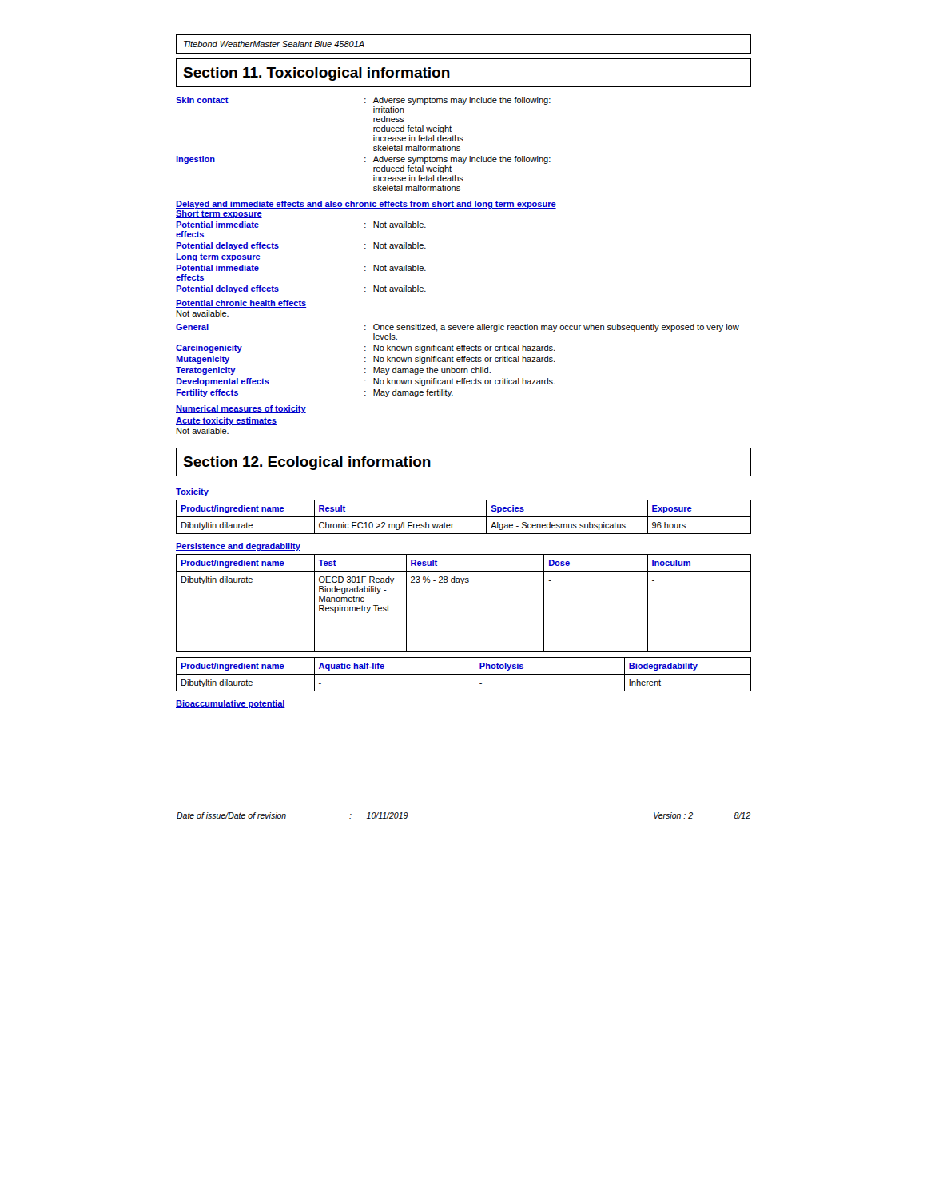Titebond WeatherMaster Sealant Blue 45801A
Section 11. Toxicological information
| Skin contact | : | Adverse symptoms may include the following: irritation redness reduced fetal weight increase in fetal deaths skeletal malformations |
| Ingestion | : | Adverse symptoms may include the following: reduced fetal weight increase in fetal deaths skeletal malformations |
Delayed and immediate effects and also chronic effects from short and long term exposure
| Short term exposure |
| Potential immediate effects | : | Not available. |
| Potential delayed effects | : | Not available. |
| Long term exposure |
| Potential immediate effects | : | Not available. |
| Potential delayed effects | : | Not available. |
Potential chronic health effects
Not available.
| General | : | Once sensitized, a severe allergic reaction may occur when subsequently exposed to very low levels. |
| Carcinogenicity | : | No known significant effects or critical hazards. |
| Mutagenicity | : | No known significant effects or critical hazards. |
| Teratogenicity | : | May damage the unborn child. |
| Developmental effects | : | No known significant effects or critical hazards. |
| Fertility effects | : | May damage fertility. |
Numerical measures of toxicity
Acute toxicity estimates
Not available.
Section 12. Ecological information
Toxicity
| Product/ingredient name | Result | Species | Exposure |
| --- | --- | --- | --- |
| Dibutyltin dilaurate | Chronic EC10 >2 mg/l Fresh water | Algae - Scenedesmus subspicatus | 96 hours |
Persistence and degradability
| Product/ingredient name | Test | Result | Dose | Inoculum |
| --- | --- | --- | --- | --- |
| Dibutyltin dilaurate | OECD 301F Ready Biodegradability - Manometric Respirometry Test | 23 % - 28 days | - | - |
| Product/ingredient name | Aquatic half-life | Photolysis | Biodegradability |
| --- | --- | --- | --- |
| Dibutyltin dilaurate | - | - | Inherent |
Bioaccumulative potential
| Date of issue/Date of revision | : | 10/11/2019 | Version : 2 | 8/12 |